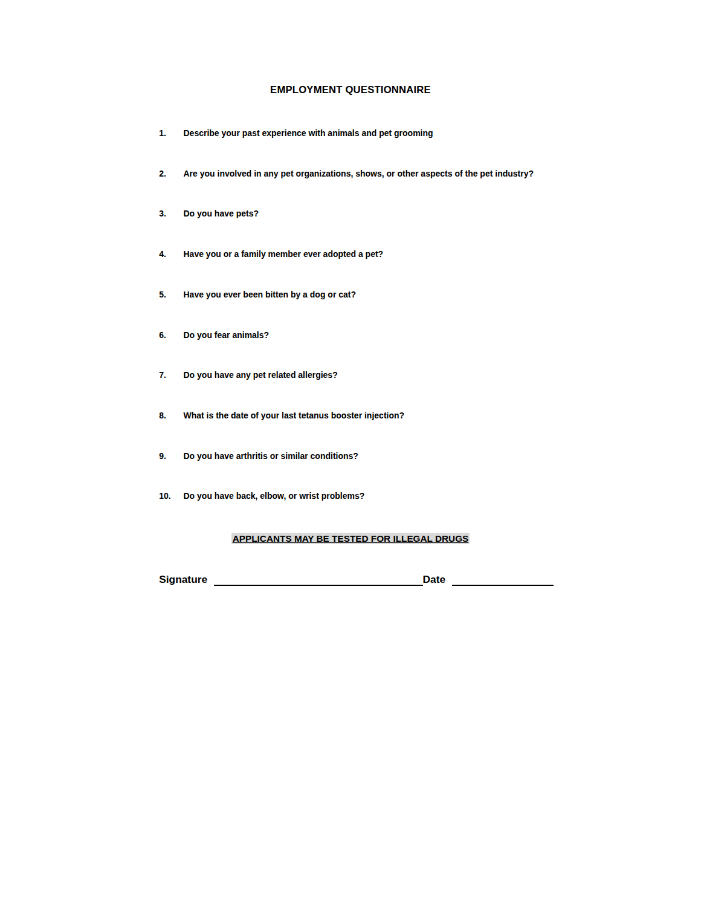EMPLOYMENT QUESTIONNAIRE
1. Describe your past experience with animals and pet grooming
2. Are you involved in any pet organizations, shows, or other aspects of the pet industry?
3. Do you have pets?
4. Have you or a family member ever adopted a pet?
5. Have you ever been bitten by a dog or cat?
6. Do you fear animals?
7. Do you have any pet related allergies?
8. What is the date of your last tetanus booster injection?
9. Do you have arthritis or similar conditions?
10. Do you have back, elbow, or wrist problems?
APPLICANTS MAY BE TESTED FOR ILLEGAL DRUGS
Signature
Date